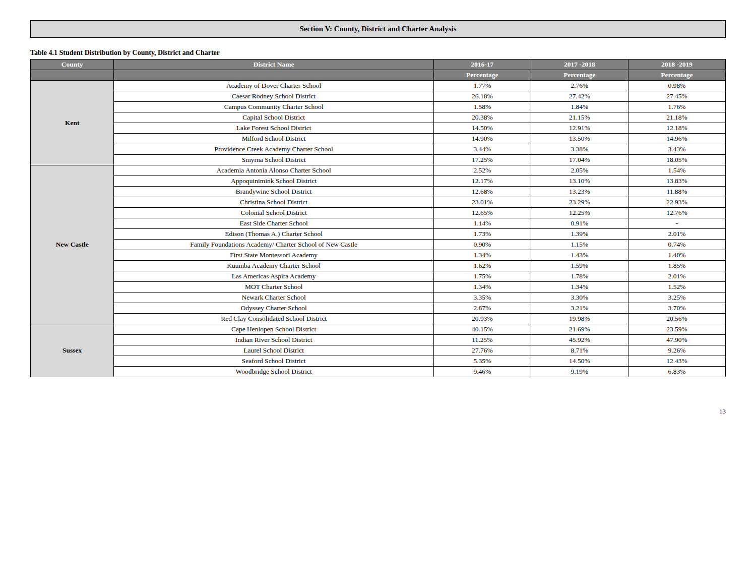Section V: County, District and Charter Analysis
Table 4.1 Student Distribution by County, District and Charter
| County | District Name | 2016-17 | 2017 -2018 | 2018 -2019 |
| --- | --- | --- | --- | --- |
| | | Percentage | Percentage | Percentage |
| Kent | Academy of Dover Charter School | 1.77% | 2.76% | 0.98% |
| Caesar Rodney School District | 26.18% | 27.42% | 27.45% |
| Campus Community Charter School | 1.58% | 1.84% | 1.76% |
| Capital School District | 20.38% | 21.15% | 21.18% |
| Lake Forest School District | 14.50% | 12.91% | 12.18% |
| Milford School District | 14.90% | 13.50% | 14.96% |
| Providence Creek Academy Charter School | 3.44% | 3.38% | 3.43% |
| Smyrna School District | 17.25% | 17.04% | 18.05% |
| New Castle | Academia Antonia Alonso Charter School | 2.52% | 2.05% | 1.54% |
| Appoquinimink School District | 12.17% | 13.10% | 13.83% |
| Brandywine School District | 12.68% | 13.23% | 11.88% |
| Christina School District | 23.01% | 23.29% | 22.93% |
| Colonial School District | 12.65% | 12.25% | 12.76% |
| East Side Charter School | 1.14% | 0.91% | - |
| Edison (Thomas A.) Charter School | 1.73% | 1.39% | 2.01% |
| Family Foundations Academy/ Charter School of New Castle | 0.90% | 1.15% | 0.74% |
| First State Montessori Academy | 1.34% | 1.43% | 1.40% |
| Kuumba Academy Charter School | 1.62% | 1.59% | 1.85% |
| Las Americas Aspira Academy | 1.75% | 1.78% | 2.01% |
| MOT Charter School | 1.34% | 1.34% | 1.52% |
| Newark Charter School | 3.35% | 3.30% | 3.25% |
| Odyssey Charter School | 2.87% | 3.21% | 3.70% |
| Red Clay Consolidated School District | 20.93% | 19.98% | 20.56% |
| Sussex | Cape Henlopen School District | 40.15% | 21.69% | 23.59% |
| Indian River School District | 11.25% | 45.92% | 47.90% |
| Laurel School District | 27.76% | 8.71% | 9.26% |
| Seaford School District | 5.35% | 14.50% | 12.43% |
| Woodbridge School District | 9.46% | 9.19% | 6.83% |
13